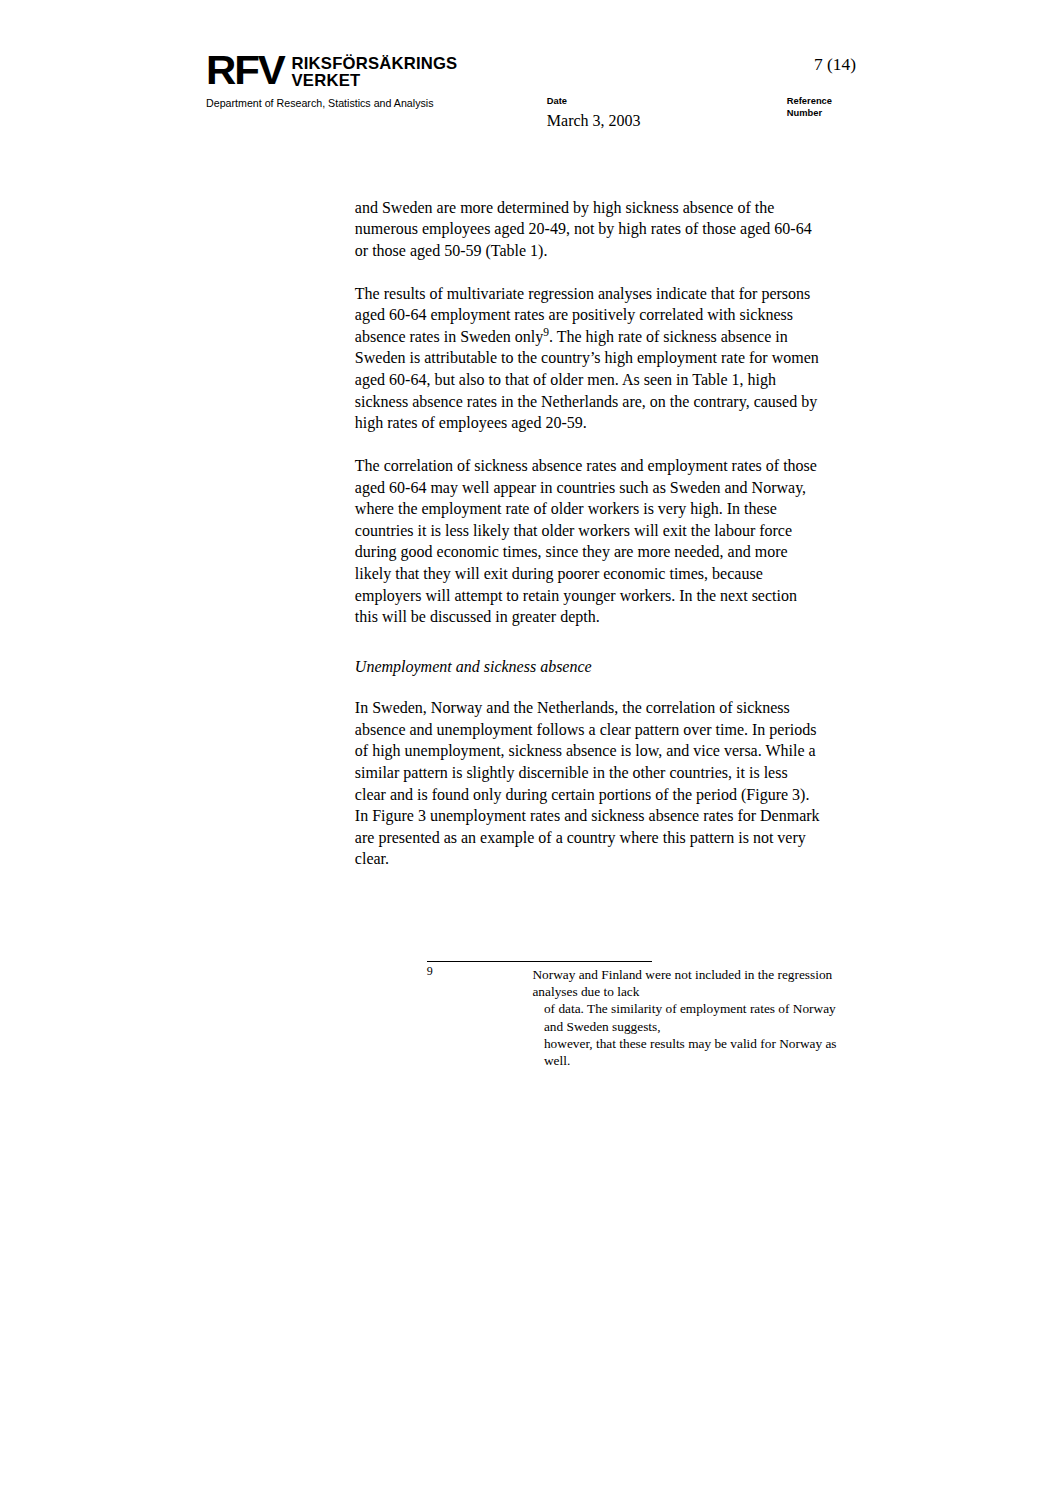7 (14)
RFV
RIKSFÖRSÄKRINGS
VERKET
Department of Research, Statistics and Analysis
Date Reference Number March 3, 2003
and Sweden are more determined by high sickness absence of the numerous employees aged 20-49, not by high rates of those aged 60-64 or those aged 50-59 (Table 1).
The results of multivariate regression analyses indicate that for persons aged 60-64 employment rates are positively correlated with sickness absence rates in Sweden only9. The high rate of sickness absence in Sweden is attributable to the country’s high employment rate for women aged 60-64, but also to that of older men. As seen in Table 1, high sickness absence rates in the Netherlands are, on the contrary, caused by high rates of employees aged 20-59.
The correlation of sickness absence rates and employment rates of those aged 60-64 may well appear in countries such as Sweden and Norway, where the employment rate of older workers is very high. In these countries it is less likely that older workers will exit the labour force during good economic times, since they are more needed, and more likely that they will exit during poorer economic times, because employers will attempt to retain younger workers. In the next section this will be discussed in greater depth.
Unemployment and sickness absence
In Sweden, Norway and the Netherlands, the correlation of sickness absence and unemployment follows a clear pattern over time. In periods of high unemployment, sickness absence is low, and vice versa. While a similar pattern is slightly discernible in the other countries, it is less clear and is found only during certain portions of the period (Figure 3). In Figure 3 unemployment rates and sickness absence rates for Denmark are presented as an example of a country where this pattern is not very clear.
9
Norway and Finland were not included in the regression analyses due to lack of data. The similarity of employment rates of Norway and Sweden suggests, however, that these results may be valid for Norway as well.